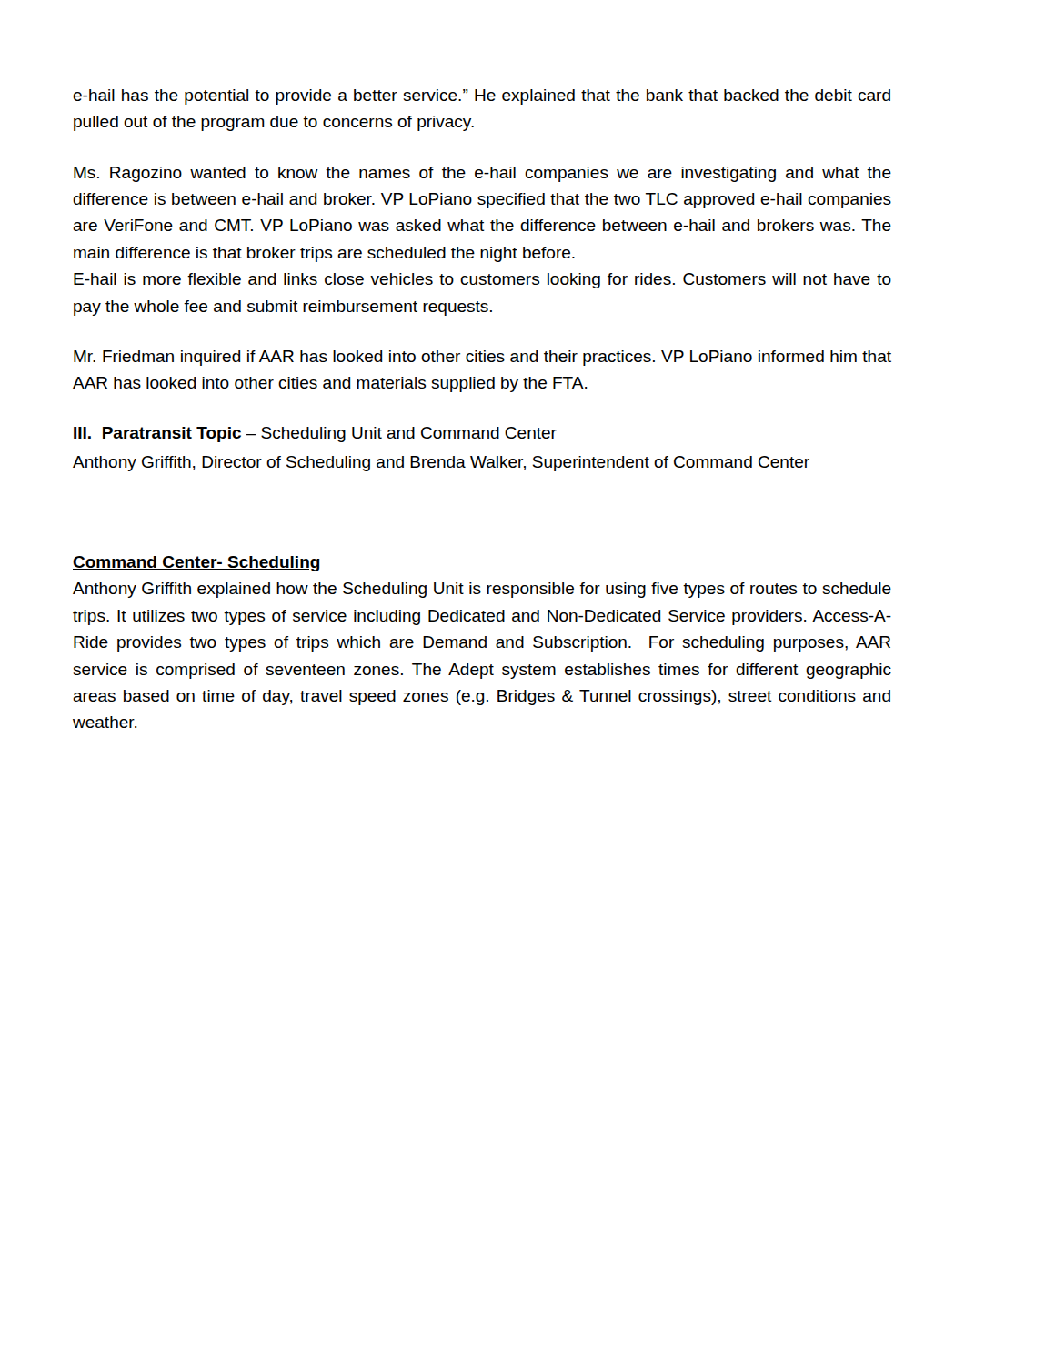e-hail has the potential to provide a better service.” He explained that the bank that backed the debit card pulled out of the program due to concerns of privacy.
Ms. Ragozino wanted to know the names of the e-hail companies we are investigating and what the difference is between e-hail and broker. VP LoPiano specified that the two TLC approved e-hail companies are VeriFone and CMT. VP LoPiano was asked what the difference between e-hail and brokers was. The main difference is that broker trips are scheduled the night before.
E-hail is more flexible and links close vehicles to customers looking for rides. Customers will not have to pay the whole fee and submit reimbursement requests.
Mr. Friedman inquired if AAR has looked into other cities and their practices. VP LoPiano informed him that AAR has looked into other cities and materials supplied by the FTA.
III. Paratransit Topic – Scheduling Unit and Command Center
Anthony Griffith, Director of Scheduling and Brenda Walker, Superintendent of Command Center
Command Center- Scheduling
Anthony Griffith explained how the Scheduling Unit is responsible for using five types of routes to schedule trips. It utilizes two types of service including Dedicated and Non-Dedicated Service providers. Access-A-Ride provides two types of trips which are Demand and Subscription. For scheduling purposes, AAR service is comprised of seventeen zones. The Adept system establishes times for different geographic areas based on time of day, travel speed zones (e.g. Bridges & Tunnel crossings), street conditions and weather.